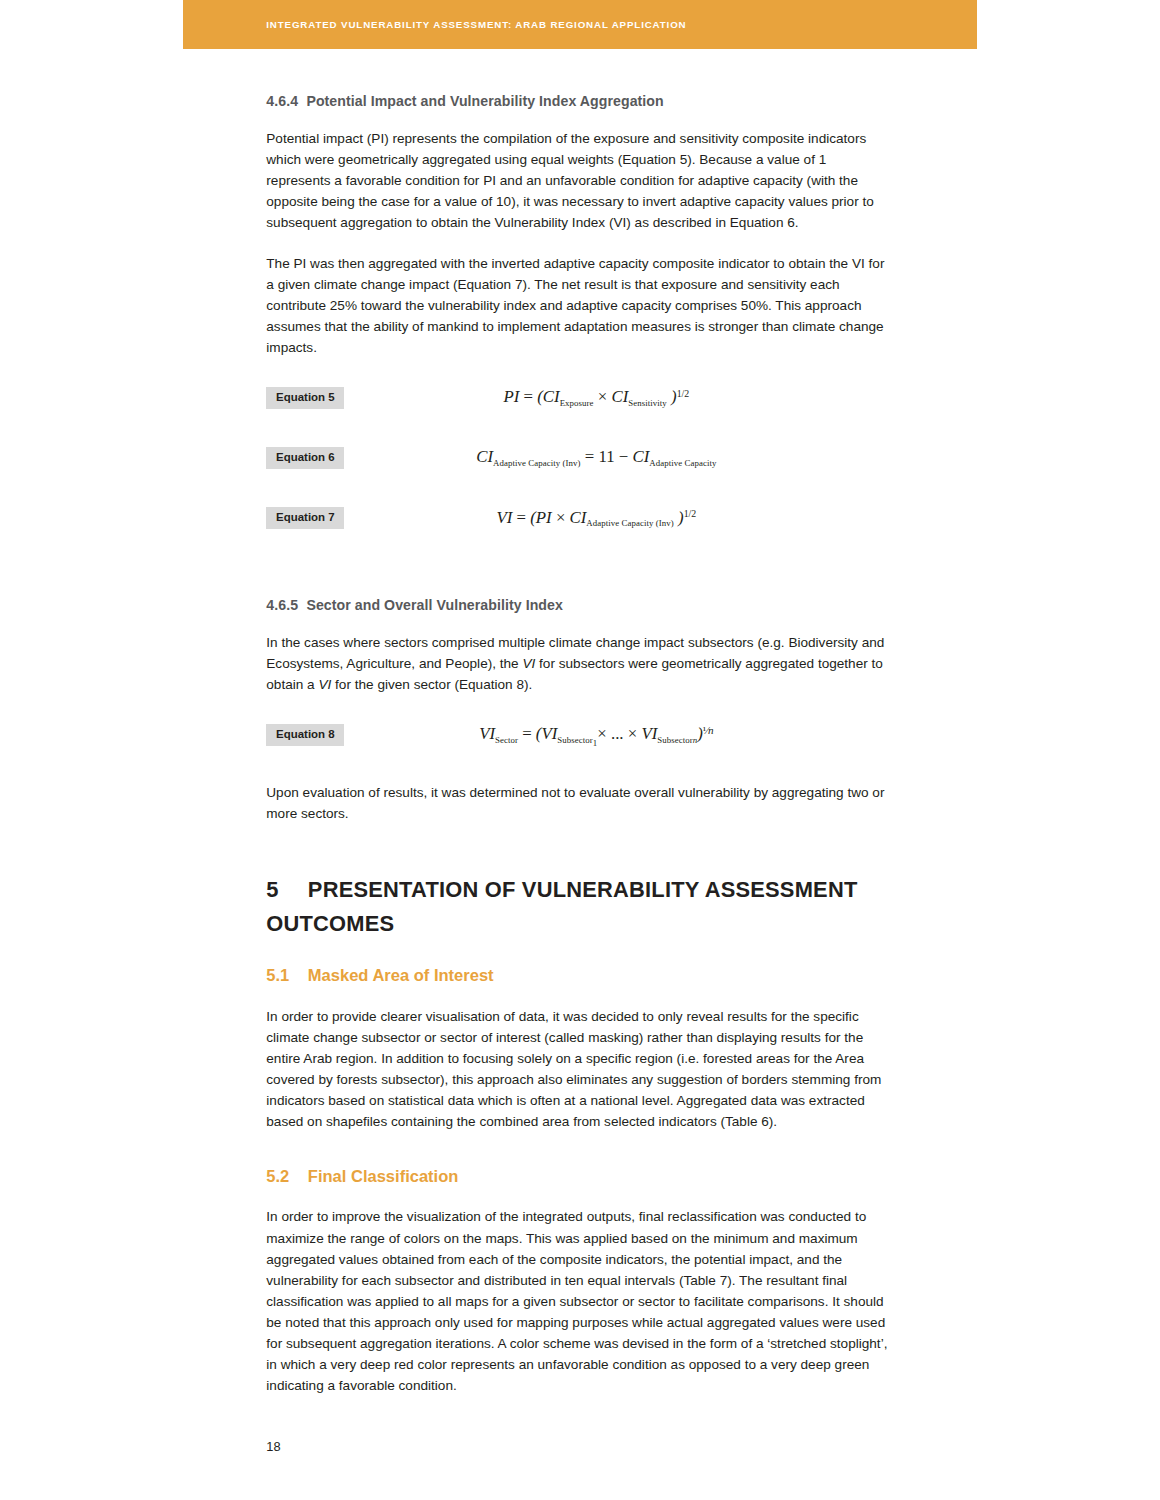Integrated Vulnerability Assessment: Arab Regional Application
4.6.4 Potential Impact and Vulnerability Index Aggregation
Potential impact (PI) represents the compilation of the exposure and sensitivity composite indicators which were geometrically aggregated using equal weights (Equation 5). Because a value of 1 represents a favorable condition for PI and an unfavorable condition for adaptive capacity (with the opposite being the case for a value of 10), it was necessary to invert adaptive capacity values prior to subsequent aggregation to obtain the Vulnerability Index (VI) as described in Equation 6.
The PI was then aggregated with the inverted adaptive capacity composite indicator to obtain the VI for a given climate change impact (Equation 7). The net result is that exposure and sensitivity each contribute 25% toward the vulnerability index and adaptive capacity comprises 50%. This approach assumes that the ability of mankind to implement adaptation measures is stronger than climate change impacts.
Equation 5
PI = (CIExposure × CISensitivity )1/2
Equation 6
CIAdaptive Capacity (Inv) = 11 − CIAdaptive Capacity
Equation 7
VI = (PI × CIAdaptive Capacity (Inv) )1/2
4.6.5 Sector and Overall Vulnerability Index
In the cases where sectors comprised multiple climate change impact subsectors (e.g. Biodiversity and Ecosystems, Agriculture, and People), the VI for subsectors were geometrically aggregated together to obtain a VI for the given sector (Equation 8).
Equation 8
VISector = (VISubsector1× ... × VISubsectorn)¹⁄n
Upon evaluation of results, it was determined not to evaluate overall vulnerability by aggregating two or more sectors.
5 PRESENTATION OF VULNERABILITY ASSESSMENT OUTCOMES
5.1 Masked Area of Interest
In order to provide clearer visualisation of data, it was decided to only reveal results for the specific climate change subsector or sector of interest (called masking) rather than displaying results for the entire Arab region. In addition to focusing solely on a specific region (i.e. forested areas for the Area covered by forests subsector), this approach also eliminates any suggestion of borders stemming from indicators based on statistical data which is often at a national level. Aggregated data was extracted based on shapefiles containing the combined area from selected indicators (Table 6).
5.2 Final Classification
In order to improve the visualization of the integrated outputs, final reclassification was conducted to maximize the range of colors on the maps. This was applied based on the minimum and maximum aggregated values obtained from each of the composite indicators, the potential impact, and the vulnerability for each subsector and distributed in ten equal intervals (Table 7). The resultant final classification was applied to all maps for a given subsector or sector to facilitate comparisons. It should be noted that this approach only used for mapping purposes while actual aggregated values were used for subsequent aggregation iterations. A color scheme was devised in the form of a ‘stretched stoplight’, in which a very deep red color represents an unfavorable condition as opposed to a very deep green indicating a favorable condition.
18